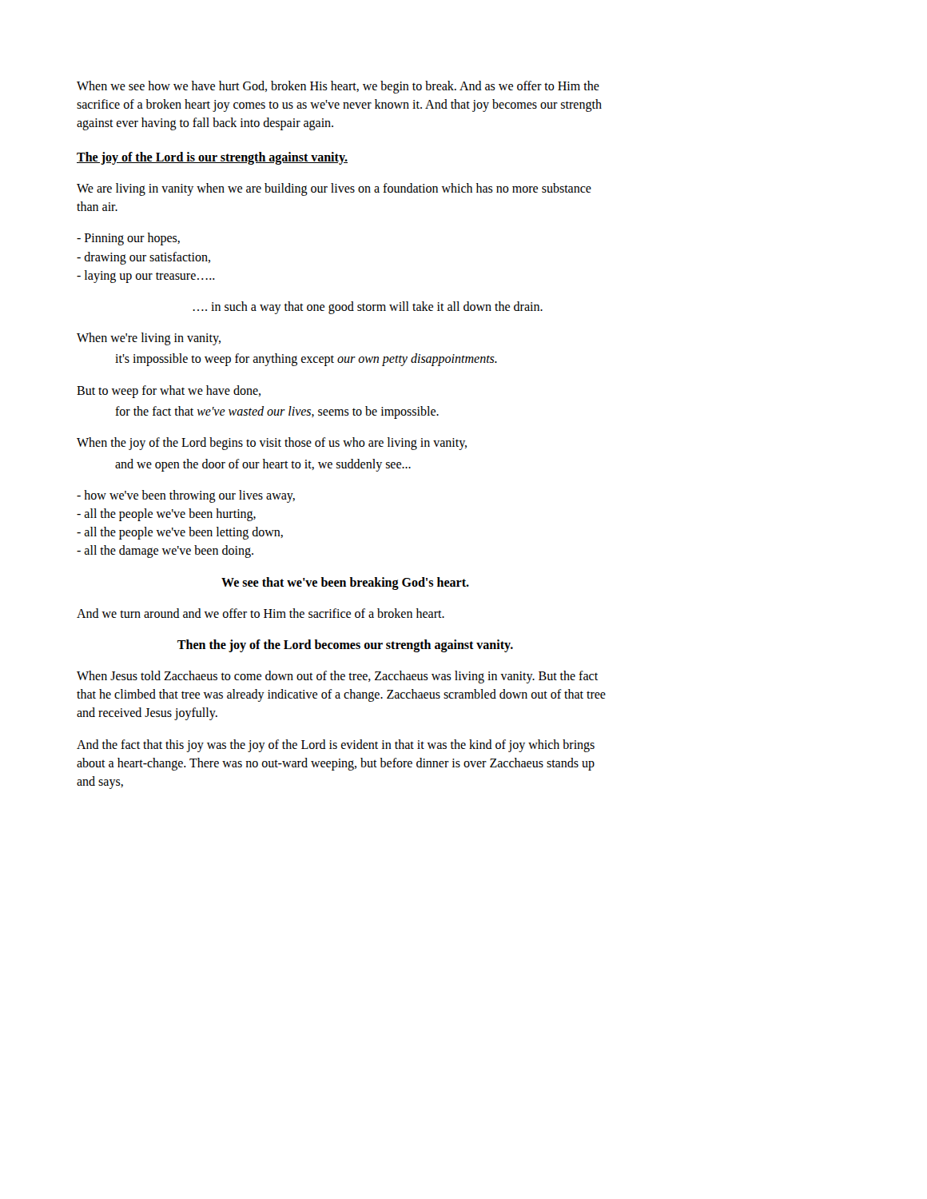When we see how we have hurt God, broken His heart, we begin to break. And as we offer to Him the sacrifice of a broken heart joy comes to us as we've never known it. And that joy becomes our strength against ever having to fall back into despair again.
The joy of the Lord is our strength against vanity.
We are living in vanity when we are building our lives on a foundation which has no more substance than air.
- Pinning our hopes,
- drawing our satisfaction,
- laying up our treasure…..
…. in such a way that one good storm will take it all down the drain.
When we're living in vanity,
it's impossible to weep for anything except our own petty disappointments.
But to weep for what we have done,
for the fact that we've wasted our lives, seems to be impossible.
When the joy of the Lord begins to visit those of us who are living in vanity,
and we open the door of our heart to it, we suddenly see...
- how we've been throwing our lives away,
- all the people we've been hurting,
- all the people we've been letting down,
- all the damage we've been doing.
We see that we've been breaking God's heart.
And we turn around and we offer to Him the sacrifice of a broken heart.
Then the joy of the Lord becomes our strength against vanity.
When Jesus told Zacchaeus to come down out of the tree, Zacchaeus was living in vanity. But the fact that he climbed that tree was already indicative of a change. Zacchaeus scrambled down out of that tree and received Jesus joyfully.
And the fact that this joy was the joy of the Lord is evident in that it was the kind of joy which brings about a heart-change. There was no out-ward weeping, but before dinner is over Zacchaeus stands up and says,